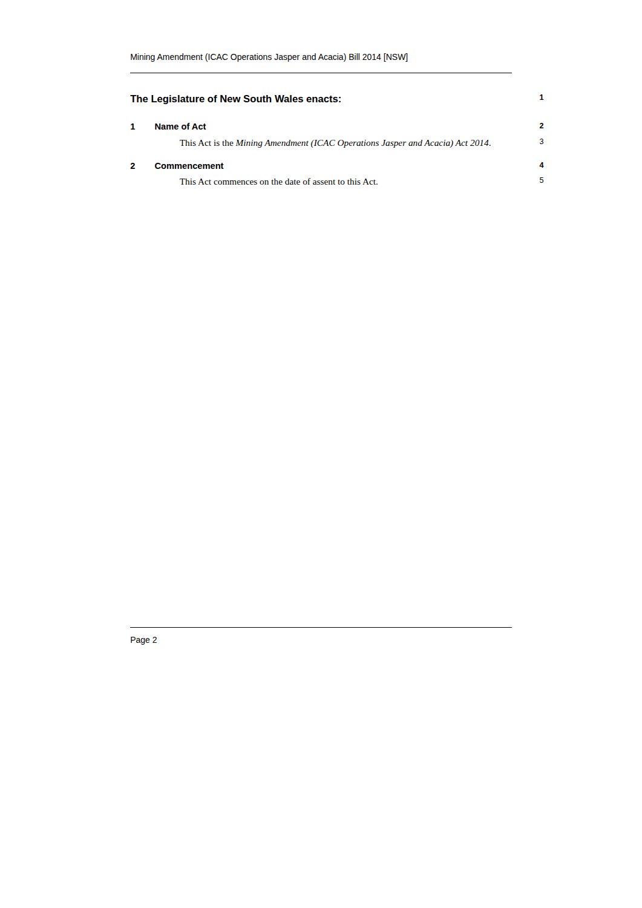Mining Amendment (ICAC Operations Jasper and Acacia) Bill 2014 [NSW]
The Legislature of New South Wales enacts:1
1
Name of Act2
This Act is the Mining Amendment (ICAC Operations Jasper and Acacia) Act 2014.3
2
Commencement4
This Act commences on the date of assent to this Act.5
Page 2